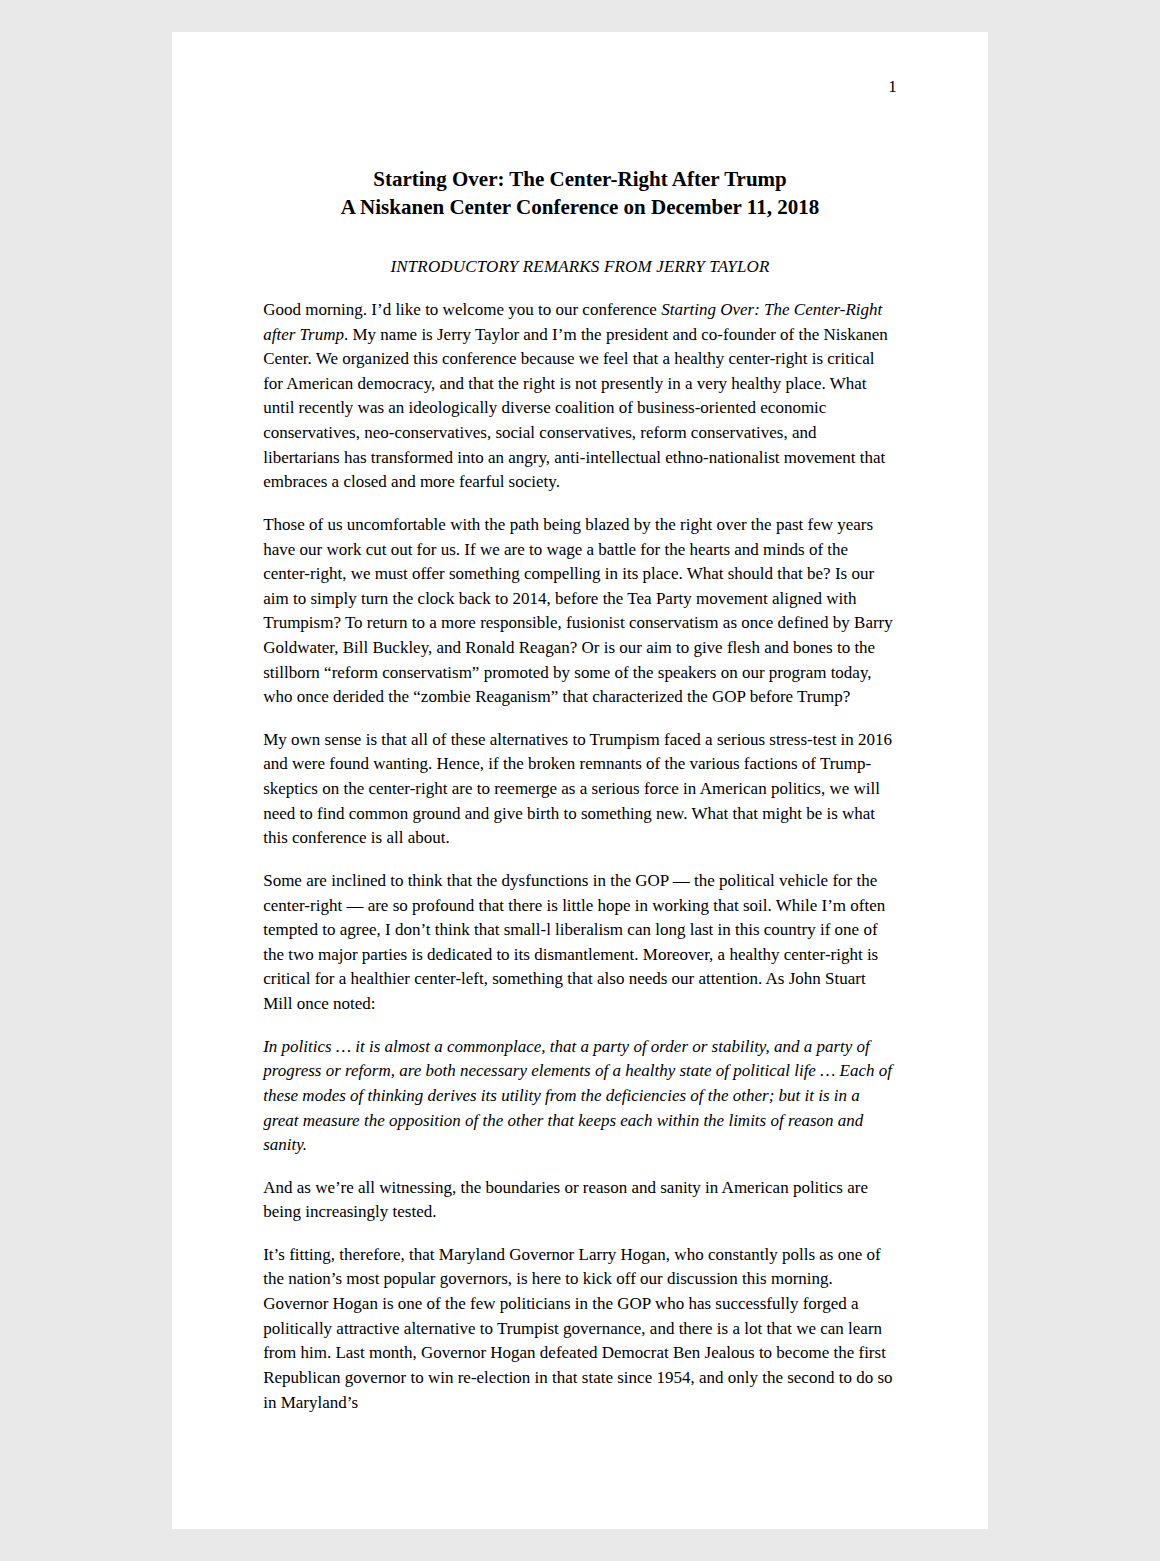1
Starting Over: The Center-Right After Trump A Niskanen Center Conference on December 11, 2018
INTRODUCTORY REMARKS FROM JERRY TAYLOR
Good morning. I’d like to welcome you to our conference Starting Over: The Center-Right after Trump. My name is Jerry Taylor and I’m the president and co-founder of the Niskanen Center. We organized this conference because we feel that a healthy center-right is critical for American democracy, and that the right is not presently in a very healthy place. What until recently was an ideologically diverse coalition of business-oriented economic conservatives, neo-conservatives, social conservatives, reform conservatives, and libertarians has transformed into an angry, anti-intellectual ethno-nationalist movement that embraces a closed and more fearful society.
Those of us uncomfortable with the path being blazed by the right over the past few years have our work cut out for us. If we are to wage a battle for the hearts and minds of the center-right, we must offer something compelling in its place. What should that be? Is our aim to simply turn the clock back to 2014, before the Tea Party movement aligned with Trumpism? To return to a more responsible, fusionist conservatism as once defined by Barry Goldwater, Bill Buckley, and Ronald Reagan? Or is our aim to give flesh and bones to the stillborn “reform conservatism” promoted by some of the speakers on our program today, who once derided the “zombie Reaganism” that characterized the GOP before Trump?
My own sense is that all of these alternatives to Trumpism faced a serious stress-test in 2016 and were found wanting. Hence, if the broken remnants of the various factions of Trump-skeptics on the center-right are to reemerge as a serious force in American politics, we will need to find common ground and give birth to something new. What that might be is what this conference is all about.
Some are inclined to think that the dysfunctions in the GOP — the political vehicle for the center-right — are so profound that there is little hope in working that soil. While I’m often tempted to agree, I don’t think that small-l liberalism can long last in this country if one of the two major parties is dedicated to its dismantlement. Moreover, a healthy center-right is critical for a healthier center-left, something that also needs our attention. As John Stuart Mill once noted:
In politics … it is almost a commonplace, that a party of order or stability, and a party of progress or reform, are both necessary elements of a healthy state of political life … Each of these modes of thinking derives its utility from the deficiencies of the other; but it is in a great measure the opposition of the other that keeps each within the limits of reason and sanity.
And as we’re all witnessing, the boundaries or reason and sanity in American politics are being increasingly tested.
It’s fitting, therefore, that Maryland Governor Larry Hogan, who constantly polls as one of the nation’s most popular governors, is here to kick off our discussion this morning. Governor Hogan is one of the few politicians in the GOP who has successfully forged a politically attractive alternative to Trumpist governance, and there is a lot that we can learn from him. Last month, Governor Hogan defeated Democrat Ben Jealous to become the first Republican governor to win re-election in that state since 1954, and only the second to do so in Maryland’s